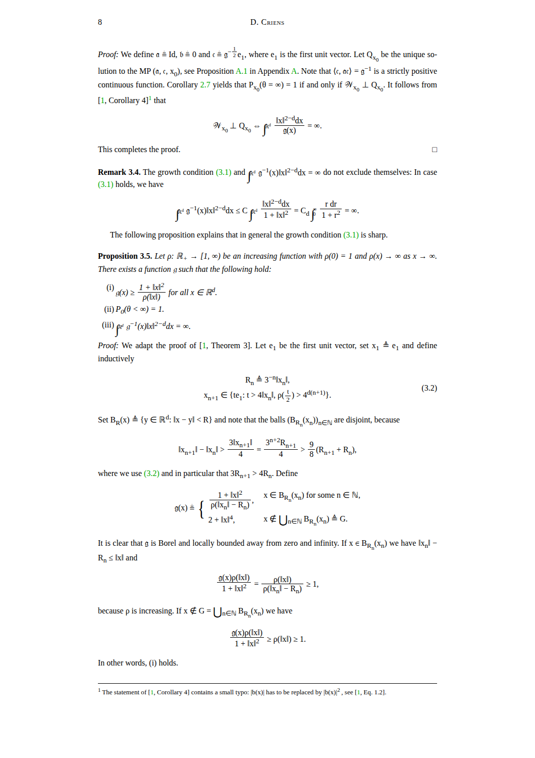8 D. Criens 8
Proof: We define 𝔞 ≜ Id, 𝔟 ≜ 0 and 𝔠 ≜ 𝔤−12e1, where e1 is the first unit vector. Let Qx0 be the unique solution to the MP (𝔞, 𝔠, x0), see Proposition A.1 in Appendix A. Note that ⟨𝔠, 𝔞𝔠⟩ = 𝔤−1 is a strictly positive continuous function. Corollary 2.7 yields that Px0(θ = ∞) = 1 if and only if 𝒲x0 ⊥ Qx0. It follows from [1, Corollary 4]1 that
𝒲x0 ⊥ Qx0 ⇔ ∫ℝd ‖x‖2−ddx 𝔤(x) = ∞.
This completes the proof. □
Remark 3.4. The growth condition (3.1) and ∫ℝd 𝔤−1(x)‖x‖2−ddx = ∞ do not exclude themselves: In case (3.1) holds, we have
∫ℝd 𝔤−1(x)‖x‖2−ddx ≤ C ∫ℝd ‖x‖2−ddx 1 + ‖x‖2 = Cd ∫∞0 r dr 1 + r2 = ∞.
The following proposition explains that in general the growth condition (3.1) is sharp.
Proposition 3.5. Let ρ: ℝ+ → [1, ∞) be an increasing function with ρ(0) = 1 and ρ(x) → ∞ as x → ∞. There exists a function 𝔤 such that the following hold:
(i) 𝔤(x) ≥ 1 + ‖x‖2 ρ(‖x‖) for all x ∈ ℝd.
(ii) P0(θ < ∞) = 1.
(iii) ∫ℝd 𝔤−1(x)‖x‖2−ddx = ∞.
Proof: We adapt the proof of [1, Theorem 3]. Let e1 be the first unit vector, set x1 ≜ e1 and define inductively
Rn ≜ 3−n‖xn‖,
xn+1 ∈ {te1: t > 4‖xn‖, ρ(t 2) > 4d(n+1)}. (3.2)
Set BR(x) ≜ {y ∈ ℝd: ‖x − y‖ < R} and note that the balls (BRn(xn))n∈ℕ are disjoint, because
‖xn+1‖ − ‖xn‖ > 3‖xn+1‖4 = 3n+2Rn+14 > 98(Rn+1 + Rn),
where we use (3.2) and in particular that 3Rn+1 > 4Rn. Define
𝔤(x) ≜ { 1 + ‖x‖2 ρ(‖xn‖ − Rn), x ∈ BRn(xn) for some n ∈ ℕ, 2 + ‖x‖4, x ∉ ⋃n∈ℕ BRn(xn) ≜ G.
It is clear that 𝔤 is Borel and locally bounded away from zero and infinity. If x ∈ BRn(xn) we have ‖xn‖ − Rn ≤ ‖x‖ and
𝔤(x)ρ(‖x‖) 1 + ‖x‖2 = ρ(‖x‖) ρ(‖xn‖ − Rn) ≥ 1,
because ρ is increasing. If x ∉ G = ⋃n∈ℕ BRn(xn) we have
𝔤(x)ρ(‖x‖) 1 + ‖x‖2 ≥ ρ(‖x‖) ≥ 1.
In other words, (i) holds.
1The statement of [1, Corollary 4] contains a small typo: |b(x)| has to be replaced by |b(x)|2, see [1, Eq. 1.2].